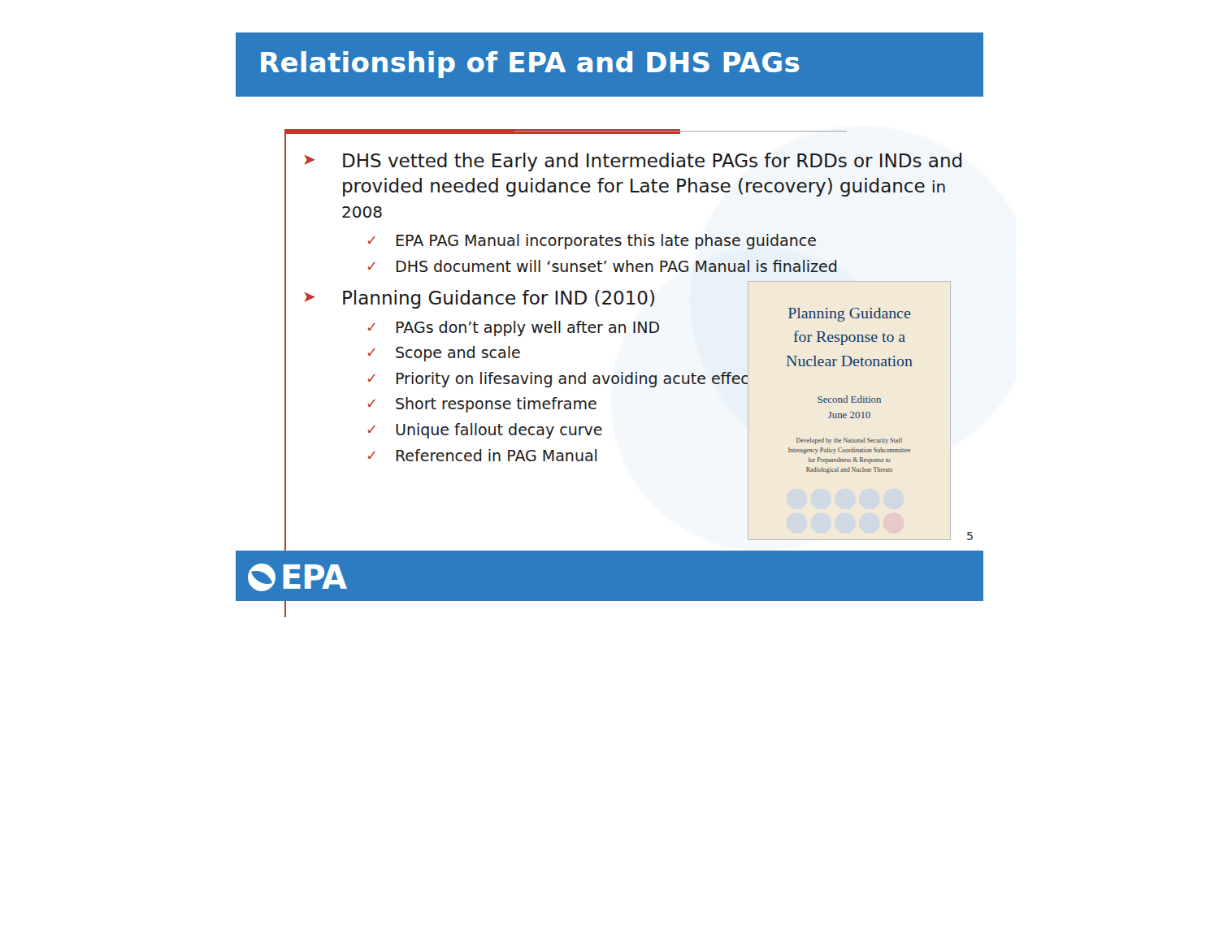Relationship of EPA and DHS PAGs
DHS vetted the Early and Intermediate PAGs for RDDs or INDs and provided needed guidance for Late Phase (recovery) guidance in 2008
EPA PAG Manual incorporates this late phase guidance
DHS document will ‘sunset’ when PAG Manual is finalized
Planning Guidance for IND (2010)
PAGs don’t apply well after an IND
Scope and scale
Priority on lifesaving and avoiding acute effects
Short response timeframe
Unique fallout decay curve
Referenced in PAG Manual
5
EPA